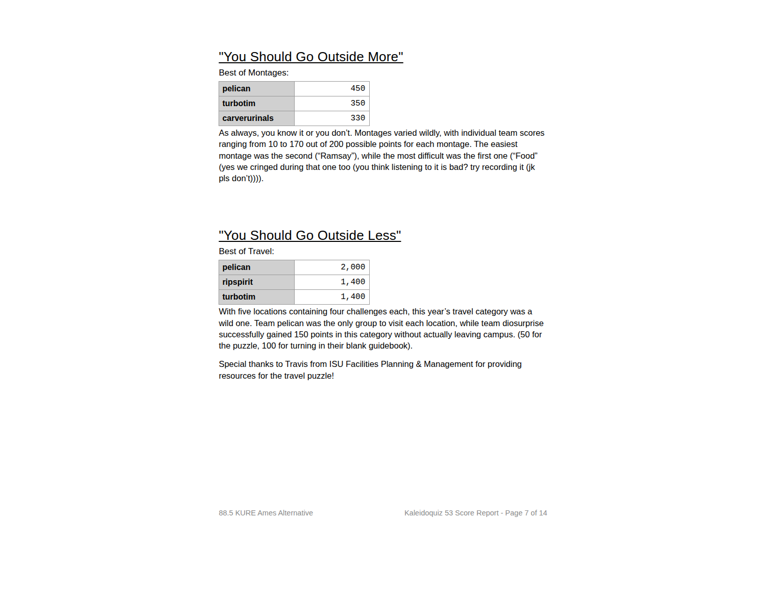"You Should Go Outside More"
Best of Montages:
| pelican | 450 |
| turbotim | 350 |
| carverurinals | 330 |
As always, you know it or you don’t. Montages varied wildly, with individual team scores ranging from 10 to 170 out of 200 possible points for each montage. The easiest montage was the second (“Ramsay”), while the most difficult was the first one (“Food” (yes we cringed during that one too (you think listening to it is bad? try recording it (jk pls don’t)))).
"You Should Go Outside Less"
Best of Travel:
| pelican | 2,000 |
| ripspirit | 1,400 |
| turbotim | 1,400 |
With five locations containing four challenges each, this year’s travel category was a wild one. Team pelican was the only group to visit each location, while team diosurprise successfully gained 150 points in this category without actually leaving campus. (50 for the puzzle, 100 for turning in their blank guidebook).
Special thanks to Travis from ISU Facilities Planning & Management for providing resources for the travel puzzle!
88.5 KURE Ames Alternative Kaleidoquiz 53 Score Report - Page 7 of 14